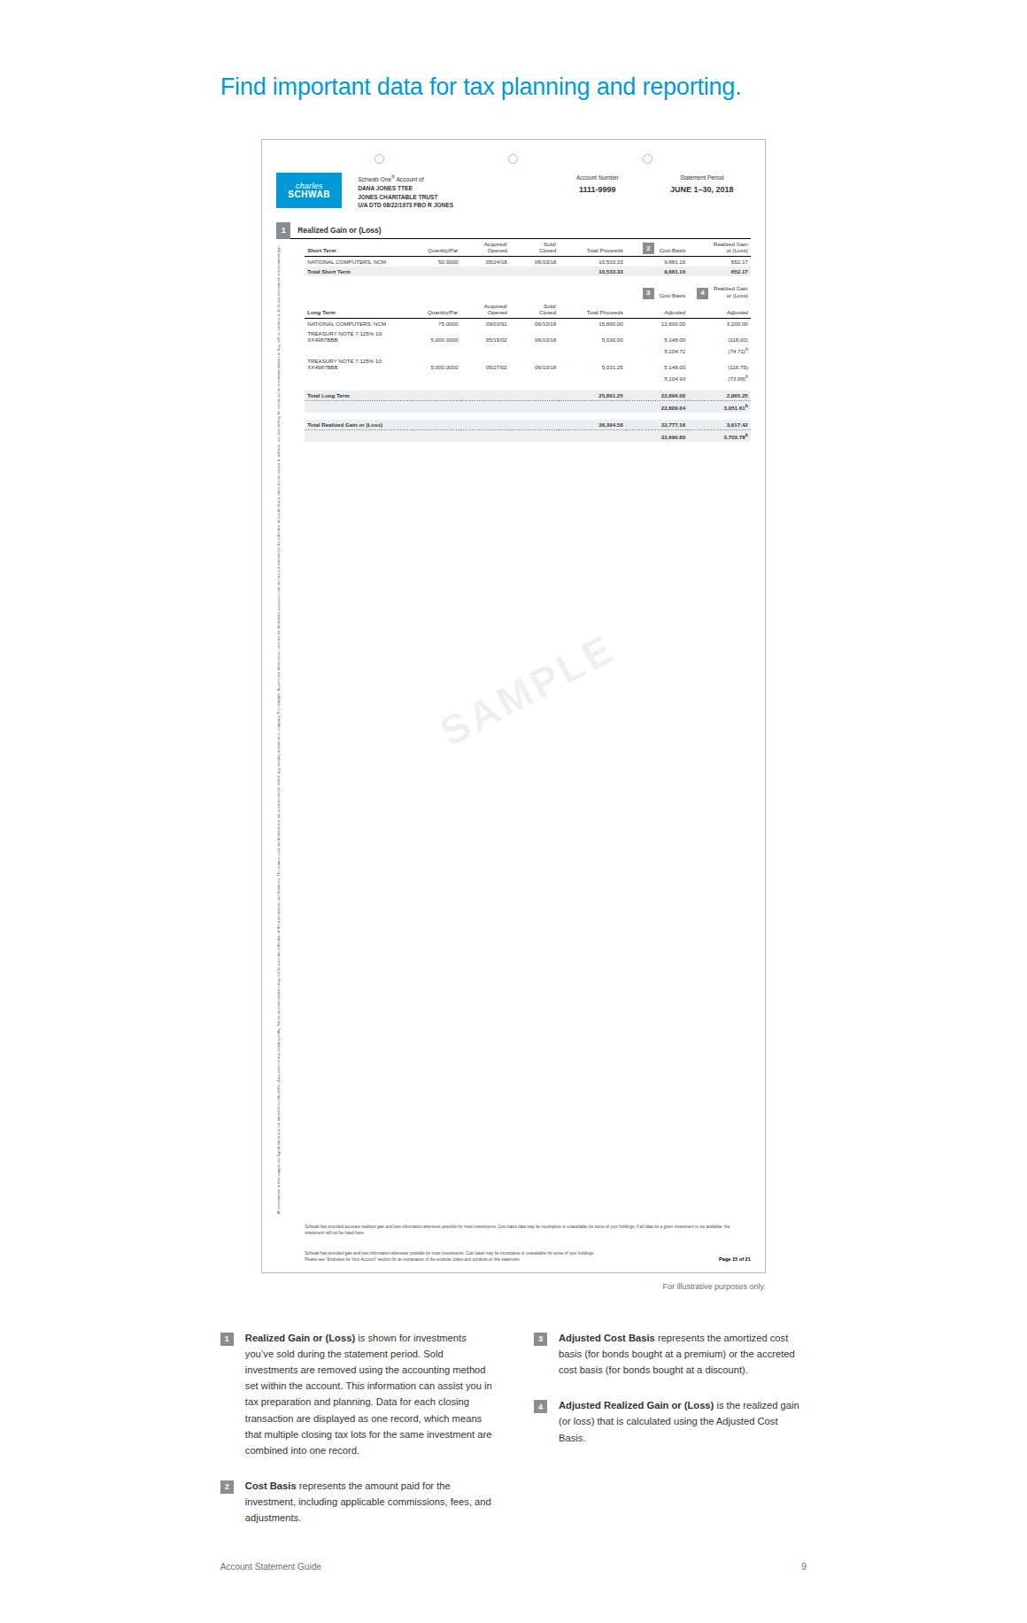Find important data for tax planning and reporting.
charles SCHWAB
Schwab One® Account of
DANA JONES TTEE
JONES CHARITABLE TRUST
U/A DTD 08/22/1973 FBO R JONES
Account Number 1111-9999
Statement Period JUNE 1–30, 2018
1
Realized Gain or (Loss)
All investments in this sample are hypothetical and not intended to reflect the share price of any existing entity. Values and calculations may not be accurate reflection of the transactions and balances. The names used are fictional and are not intended to reflect any existing individual or company. For example, figures and disclosures used are for illustrative purposes only and are not intended to be reflective of results that a client should expect to achieve, nor should they be construed as recommendations to buy, sell or continue to hold any investment or investment type.
SAMPLE
| Short Term | Quantity/Par | Acquired/ Opened | Sold/ Closed | Total Proceeds | 2 Cost Basis | Realized Gain or (Loss) |
| --- | --- | --- | --- | --- | --- | --- |
| NATIONAL COMPUTERS: NCM | 50.0000 | 05/24/18 | 06/10/18 | 10,533.33 | 9,881.16 | 652.17 |
| Total Short Term | | | | 10,533.33 | 9,881.16 | 652.17 |
| | | | | | 3 Cost Basis | 4 Realized Gain or (Loss) |
| Long Term | Quantity/Par | Acquired/ Opened | Sold/ Closed | Total Proceeds | Adjusted | Adjusted |
| NATIONAL COMPUTERS: NCM | 75.0000 | 09/03/91 | 06/10/18 | 15,800.00 | 12,600.00 | 3,200.00 |
| TREASURY NOTE 7.125% 10: XX4987BBB | 5,000.0000 | 05/15/02 | 06/10/18 | 5,030.00 | 5,148.00 | (118.00) |
| | | | | | 5,104.71 | (74.71) b |
| TREASURY NOTE 7.125% 10: XX4987BBB | 5,000.0000 | 05/27/02 | 06/10/18 | 5,031.25 | 5,148.00 | (116.75) |
| | | | | | 5,104.93 | (73.68) b |
| Total Long Term | | | | 25,861.25 | 22,896.00 | 2,965.25 |
| | | | | | 22,809.64 | 3,051.61 b |
| Total Realized Gain or (Loss) | | | | 36,394.58 | 32,777.16 | 3,617.42 |
| | | | | | 32,690.80 | 3,703.78 b |
Schwab has provided accurate realized gain and loss information whenever possible for most investments. Cost basis data may be incomplete or unavailable for some of your holdings. If all data for a given investment is not available, the investment will not be listed here.
Schwab has provided gain and loss information whenever possible for most investments. Cost basis may be incomplete or unavailable for some of your holdings.
Please see “Endnotes for Your Account” section for an explanation of the endnote codes and symbols on this statement.
Page 15 of 21
For illustrative purposes only.
1
Realized Gain or (Loss) is shown for investments you’ve sold during the statement period. Sold investments are removed using the accounting method set within the account. This information can assist you in tax preparation and planning. Data for each closing transaction are displayed as one record, which means that multiple closing tax lots for the same investment are combined into one record.
2
Cost Basis represents the amount paid for the investment, including applicable commissions, fees, and adjustments.
3
Adjusted Cost Basis represents the amortized cost basis (for bonds bought at a premium) or the accreted cost basis (for bonds bought at a discount).
4
Adjusted Realized Gain or (Loss) is the realized gain (or loss) that is calculated using the Adjusted Cost Basis.
Account Statement Guide 9